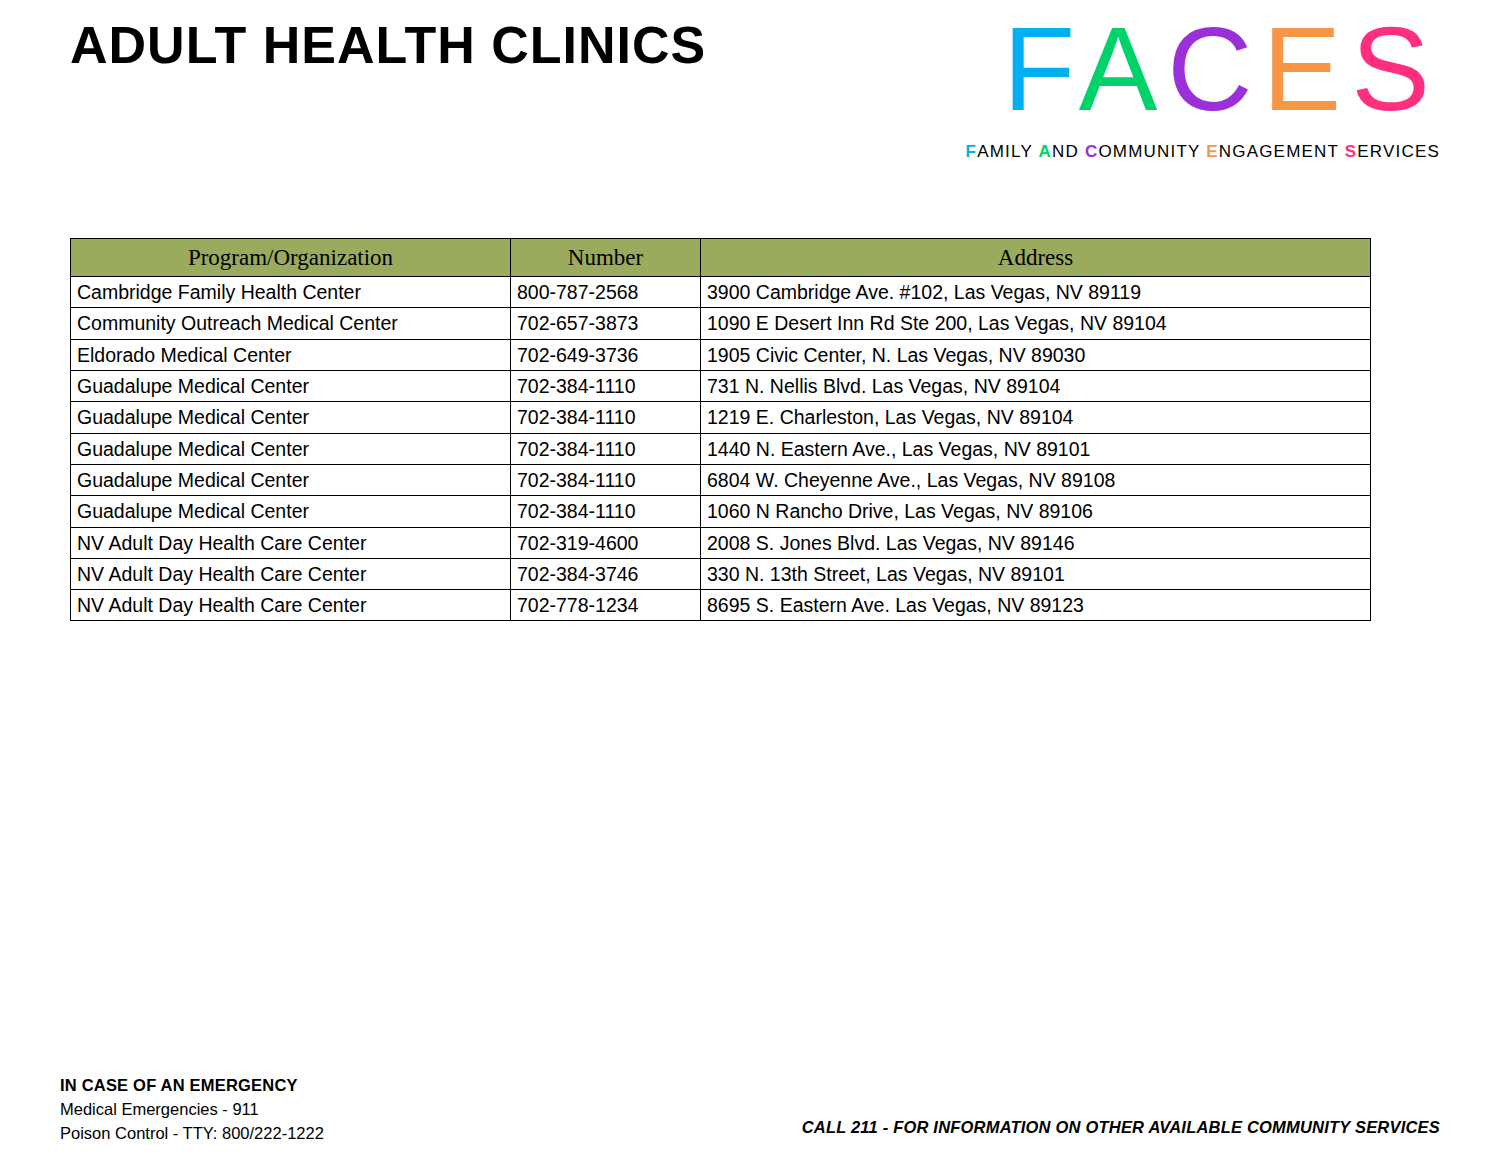Adult Health Clinics
FACES
FAMILY AND COMMUNITY ENGAGEMENT SERVICES
| Program/Organization | Number | Address |
| --- | --- | --- |
| Cambridge Family Health Center | 800-787-2568 | 3900 Cambridge Ave. #102, Las Vegas, NV 89119 |
| Community Outreach Medical Center | 702-657-3873 | 1090 E Desert Inn Rd Ste 200, Las Vegas, NV 89104 |
| Eldorado Medical Center | 702-649-3736 | 1905 Civic Center, N. Las Vegas, NV 89030 |
| Guadalupe Medical Center | 702-384-1110 | 731 N. Nellis Blvd. Las Vegas, NV 89104 |
| Guadalupe Medical Center | 702-384-1110 | 1219 E. Charleston, Las Vegas, NV 89104 |
| Guadalupe Medical Center | 702-384-1110 | 1440 N. Eastern Ave., Las Vegas, NV 89101 |
| Guadalupe Medical Center | 702-384-1110 | 6804 W. Cheyenne Ave., Las Vegas, NV 89108 |
| Guadalupe Medical Center | 702-384-1110 | 1060 N Rancho Drive, Las Vegas, NV 89106 |
| NV Adult Day Health Care Center | 702-319-4600 | 2008 S. Jones Blvd. Las Vegas, NV 89146 |
| NV Adult Day Health Care Center | 702-384-3746 | 330 N. 13th Street, Las Vegas, NV 89101 |
| NV Adult Day Health Care Center | 702-778-1234 | 8695 S. Eastern Ave. Las Vegas, NV 89123 |
IN CASE OF AN EMERGENCY
Medical Emergencies - 911
Poison Control - TTY: 800/222-1222
CALL 211 - FOR INFORMATION ON OTHER AVAILABLE COMMUNITY SERVICES